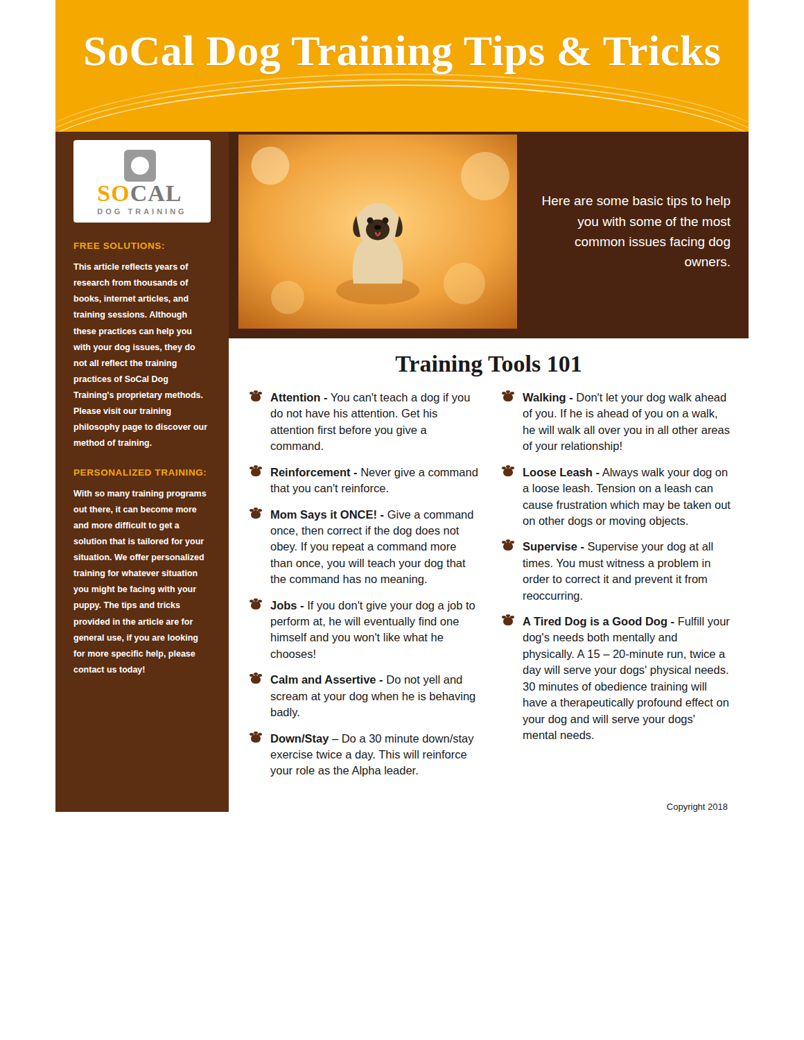SoCal Dog Training Tips & Tricks
SO CAL DOG TRAINING
Free Solutions:
This article reflects years of research from thousands of books, internet articles, and training sessions. Although these practices can help you with your dog issues, they do not all reflect the training practices of SoCal Dog Training's proprietary methods. Please visit our training philosophy page to discover our method of training.
Personalized Training:
With so many training programs out there, it can become more and more difficult to get a solution that is tailored for your situation. We offer personalized training for whatever situation you might be facing with your puppy. The tips and tricks provided in the article are for general use, if you are looking for more specific help, please contact us today!
Here are some basic tips to help you with some of the most common issues facing dog owners.
Training Tools 101
Attention - You can't teach a dog if you do not have his attention. Get his attention first before you give a command.
Reinforcement - Never give a command that you can't reinforce.
Mom Says it ONCE! - Give a command once, then correct if the dog does not obey. If you repeat a command more than once, you will teach your dog that the command has no meaning.
Jobs - If you don't give your dog a job to perform at, he will eventually find one himself and you won't like what he chooses!
Calm and Assertive - Do not yell and scream at your dog when he is behaving badly.
Down/Stay – Do a 30 minute down/stay exercise twice a day. This will reinforce your role as the Alpha leader.
Walking - Don't let your dog walk ahead of you. If he is ahead of you on a walk, he will walk all over you in all other areas of your relationship!
Loose Leash - Always walk your dog on a loose leash. Tension on a leash can cause frustration which may be taken out on other dogs or moving objects.
Supervise - Supervise your dog at all times. You must witness a problem in order to correct it and prevent it from reoccurring.
A Tired Dog is a Good Dog - Fulfill your dog's needs both mentally and physically. A 15 – 20-minute run, twice a day will serve your dogs' physical needs. 30 minutes of obedience training will have a therapeutically profound effect on your dog and will serve your dogs' mental needs.
Copyright 2018